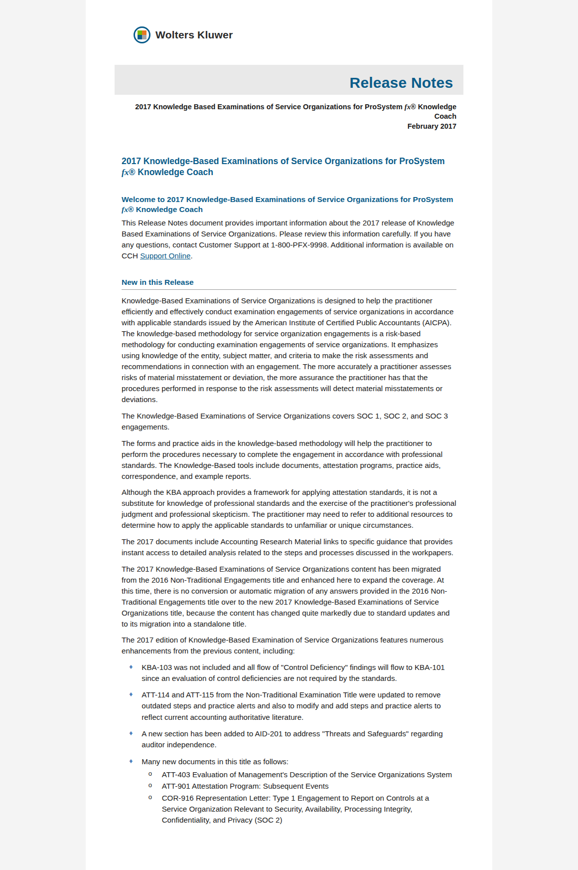Wolters Kluwer
Release Notes
2017 Knowledge Based Examinations of Service Organizations for ProSystem fx® Knowledge Coach February 2017
2017 Knowledge-Based Examinations of Service Organizations for ProSystem fx® Knowledge Coach
Welcome to 2017 Knowledge-Based Examinations of Service Organizations for ProSystem fx® Knowledge Coach
This Release Notes document provides important information about the 2017 release of Knowledge Based Examinations of Service Organizations. Please review this information carefully. If you have any questions, contact Customer Support at 1-800-PFX-9998. Additional information is available on CCH Support Online.
New in this Release
Knowledge-Based Examinations of Service Organizations is designed to help the practitioner efficiently and effectively conduct examination engagements of service organizations in accordance with applicable standards issued by the American Institute of Certified Public Accountants (AICPA). The knowledge-based methodology for service organization engagements is a risk-based methodology for conducting examination engagements of service organizations. It emphasizes using knowledge of the entity, subject matter, and criteria to make the risk assessments and recommendations in connection with an engagement. The more accurately a practitioner assesses risks of material misstatement or deviation, the more assurance the practitioner has that the procedures performed in response to the risk assessments will detect material misstatements or deviations.
The Knowledge-Based Examinations of Service Organizations covers SOC 1, SOC 2, and SOC 3 engagements.
The forms and practice aids in the knowledge-based methodology will help the practitioner to perform the procedures necessary to complete the engagement in accordance with professional standards. The Knowledge-Based tools include documents, attestation programs, practice aids, correspondence, and example reports.
Although the KBA approach provides a framework for applying attestation standards, it is not a substitute for knowledge of professional standards and the exercise of the practitioner's professional judgment and professional skepticism. The practitioner may need to refer to additional resources to determine how to apply the applicable standards to unfamiliar or unique circumstances.
The 2017 documents include Accounting Research Material links to specific guidance that provides instant access to detailed analysis related to the steps and processes discussed in the workpapers.
The 2017 Knowledge-Based Examinations of Service Organizations content has been migrated from the 2016 Non-Traditional Engagements title and enhanced here to expand the coverage. At this time, there is no conversion or automatic migration of any answers provided in the 2016 Non-Traditional Engagements title over to the new 2017 Knowledge-Based Examinations of Service Organizations title, because the content has changed quite markedly due to standard updates and to its migration into a standalone title.
The 2017 edition of Knowledge-Based Examination of Service Organizations features numerous enhancements from the previous content, including:
KBA-103 was not included and all flow of "Control Deficiency" findings will flow to KBA-101 since an evaluation of control deficiencies are not required by the standards.
ATT-114 and ATT-115 from the Non-Traditional Examination Title were updated to remove outdated steps and practice alerts and also to modify and add steps and practice alerts to reflect current accounting authoritative literature.
A new section has been added to AID-201 to address "Threats and Safeguards" regarding auditor independence.
Many new documents in this title as follows:
ATT-403 Evaluation of Management's Description of the Service Organizations System
ATT-901 Attestation Program: Subsequent Events
COR-916 Representation Letter: Type 1 Engagement to Report on Controls at a Service Organization Relevant to Security, Availability, Processing Integrity, Confidentiality, and Privacy (SOC 2)